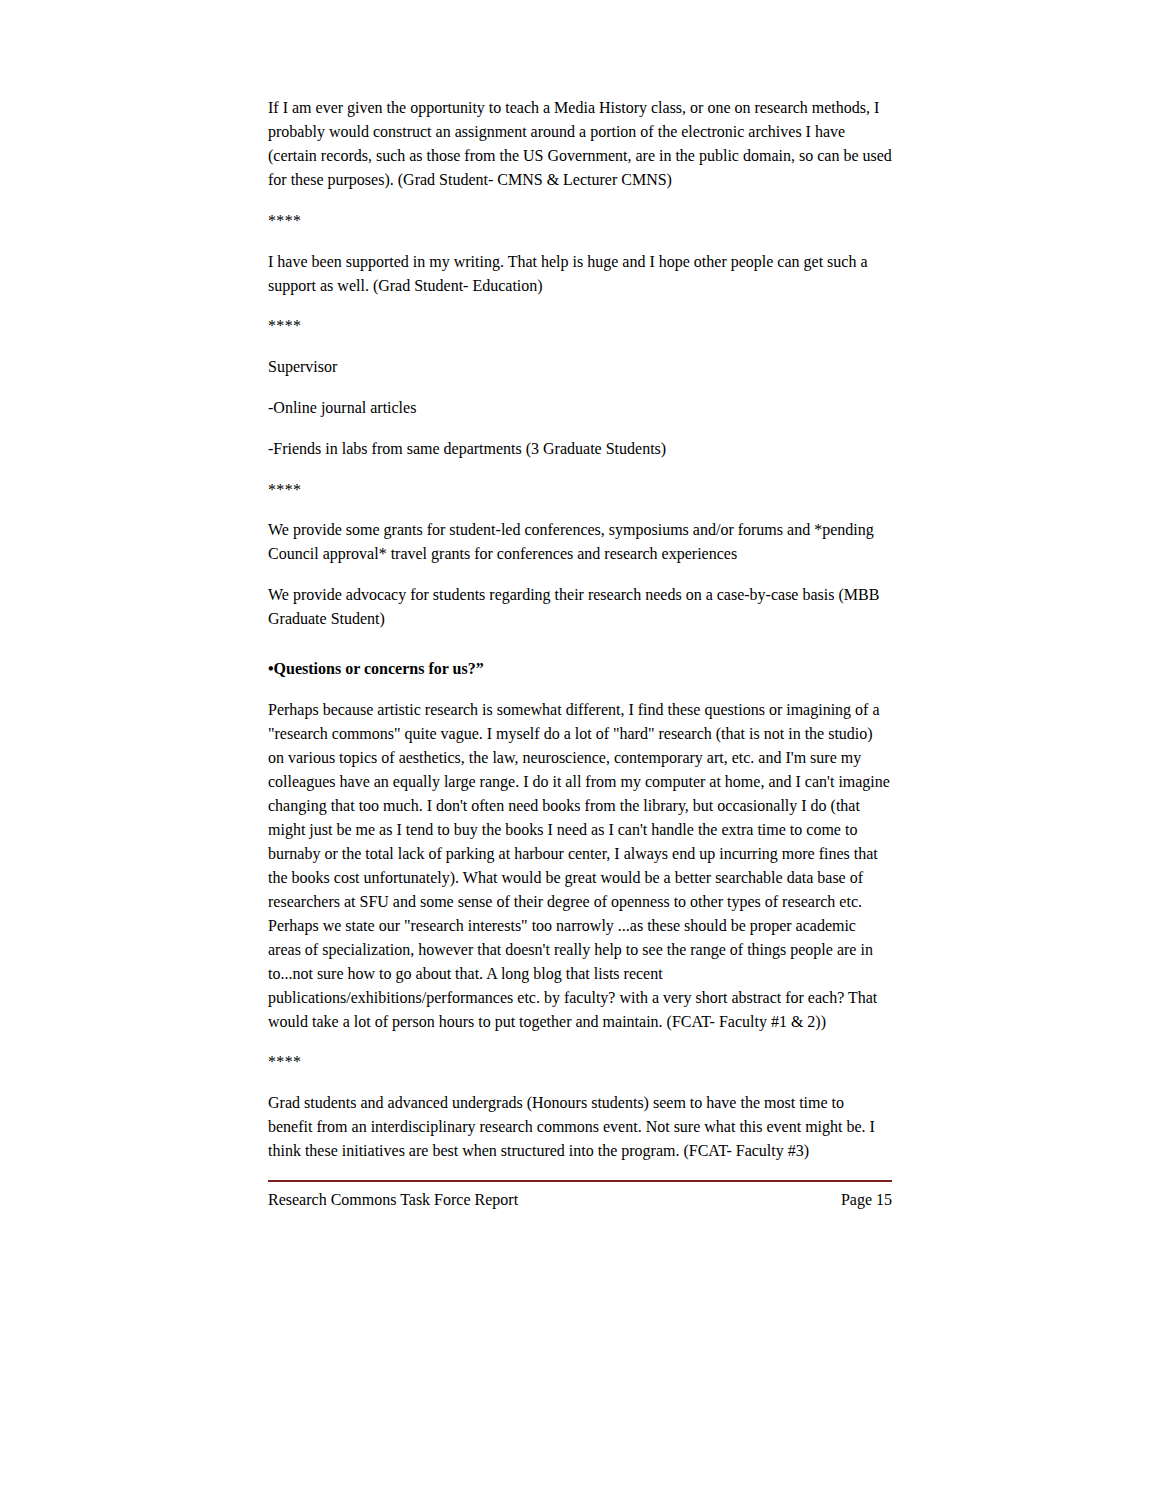If I am ever given the opportunity to teach a Media History class, or one on research methods, I probably would construct an assignment around a portion of the electronic archives I have (certain records, such as those from the US Government, are in the public domain, so can be used for these purposes). (Grad Student- CMNS & Lecturer CMNS)
****
I have been supported in my writing. That help is huge and I hope other people can get such a support as well. (Grad Student- Education)
****
Supervisor
-Online journal articles
-Friends in labs from same departments (3 Graduate Students)
****
We provide some grants for student-led conferences, symposiums and/or forums and *pending Council approval* travel grants for conferences and research experiences
We provide advocacy for students regarding their research needs on a case-by-case basis (MBB Graduate Student)
•Questions or concerns for us?”
Perhaps because artistic research is somewhat different, I find these questions or imagining of a "research commons" quite vague. I myself do a lot of "hard" research (that is not in the studio) on various topics of aesthetics, the law, neuroscience, contemporary art, etc. and I'm sure my colleagues have an equally large range. I do it all from my computer at home, and I can't imagine changing that too much. I don't often need books from the library, but occasionally I do (that might just be me as I tend to buy the books I need as I can't handle the extra time to come to burnaby or the total lack of parking at harbour center, I always end up incurring more fines that the books cost unfortunately). What would be great would be a better searchable data base of researchers at SFU and some sense of their degree of openness to other types of research etc. Perhaps we state our "research interests" too narrowly ...as these should be proper academic areas of specialization, however that doesn't really help to see the range of things people are in to...not sure how to go about that. A long blog that lists recent publications/exhibitions/performances etc. by faculty? with a very short abstract for each? That would take a lot of person hours to put together and maintain. (FCAT- Faculty #1 & 2))
****
Grad students and advanced undergrads (Honours students) seem to have the most time to benefit from an interdisciplinary research commons event. Not sure what this event might be. I think these initiatives are best when structured into the program. (FCAT- Faculty #3)
Research Commons Task Force Report Page 15